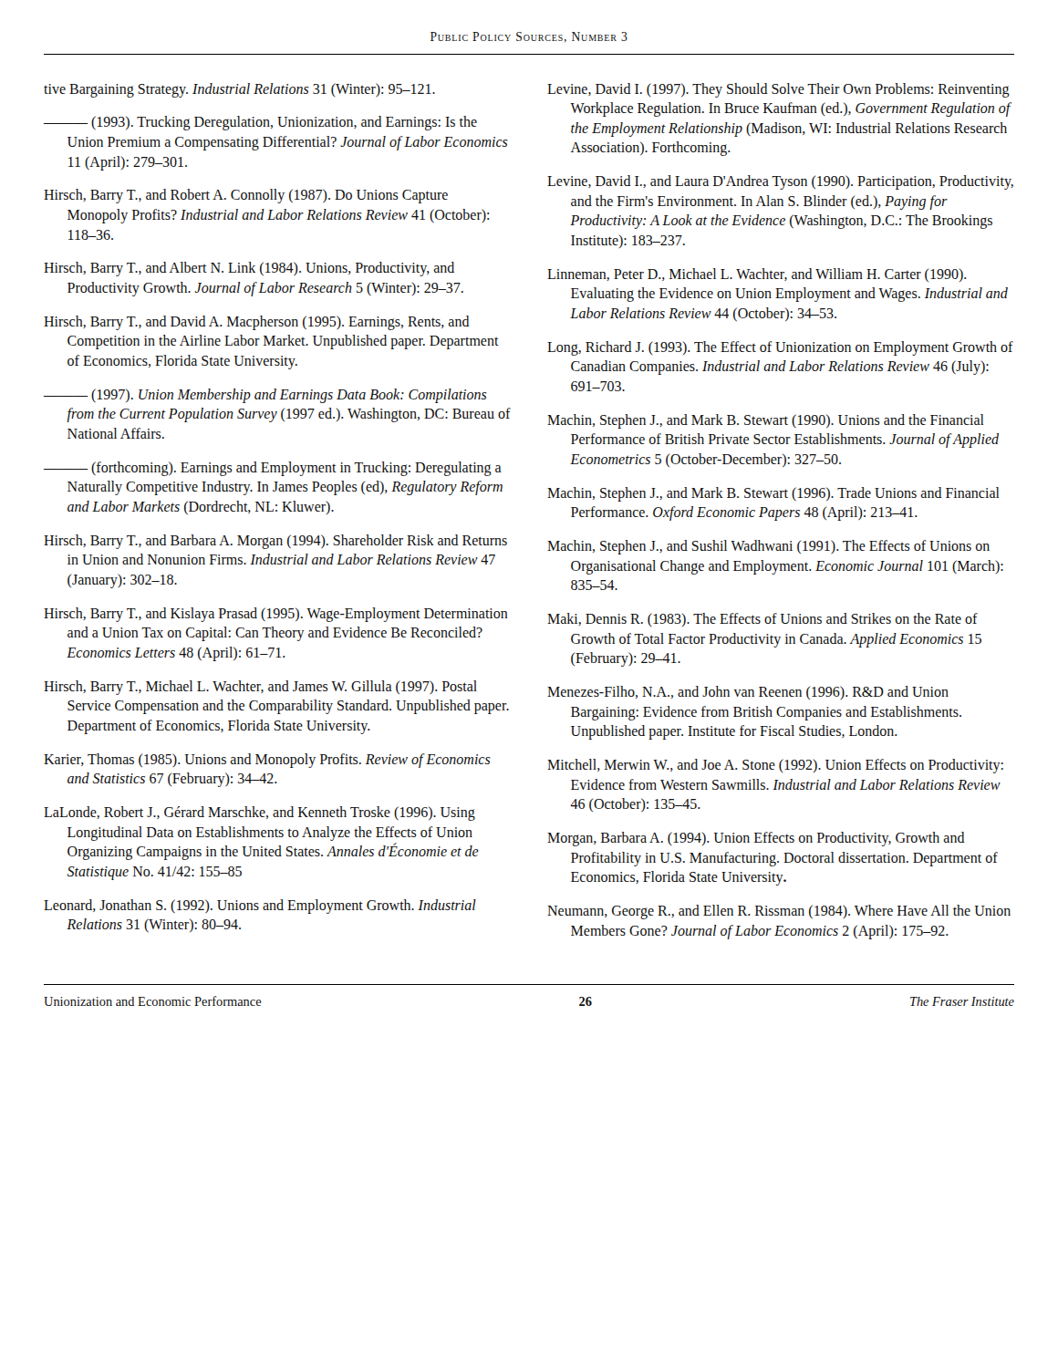Public Policy Sources, Number 3
tive Bargaining Strategy. Industrial Relations 31 (Winter): 95–121.
——— (1993). Trucking Deregulation, Unionization, and Earnings: Is the Union Premium a Compensating Differential? Journal of Labor Economics 11 (April): 279–301.
Hirsch, Barry T., and Robert A. Connolly (1987). Do Unions Capture Monopoly Profits? Industrial and Labor Relations Review 41 (October): 118–36.
Hirsch, Barry T., and Albert N. Link (1984). Unions, Productivity, and Productivity Growth. Journal of Labor Research 5 (Winter): 29–37.
Hirsch, Barry T., and David A. Macpherson (1995). Earnings, Rents, and Competition in the Airline Labor Market. Unpublished paper. Department of Economics, Florida State University.
——— (1997). Union Membership and Earnings Data Book: Compilations from the Current Population Survey (1997 ed.). Washington, DC: Bureau of National Affairs.
——— (forthcoming). Earnings and Employment in Trucking: Deregulating a Naturally Competitive Industry. In James Peoples (ed), Regulatory Reform and Labor Markets (Dordrecht, NL: Kluwer).
Hirsch, Barry T., and Barbara A. Morgan (1994). Shareholder Risk and Returns in Union and Nonunion Firms. Industrial and Labor Relations Review 47 (January): 302–18.
Hirsch, Barry T., and Kislaya Prasad (1995). Wage-Employment Determination and a Union Tax on Capital: Can Theory and Evidence Be Reconciled? Economics Letters 48 (April): 61–71.
Hirsch, Barry T., Michael L. Wachter, and James W. Gillula (1997). Postal Service Compensation and the Comparability Standard. Unpublished paper. Department of Economics, Florida State University.
Karier, Thomas (1985). Unions and Monopoly Profits. Review of Economics and Statistics 67 (February): 34–42.
LaLonde, Robert J., Gérard Marschke, and Kenneth Troske (1996). Using Longitudinal Data on Establishments to Analyze the Effects of Union Organizing Campaigns in the United States. Annales d'Économie et de Statistique No. 41/42: 155–85
Leonard, Jonathan S. (1992). Unions and Employment Growth. Industrial Relations 31 (Winter): 80–94.
Levine, David I. (1997). They Should Solve Their Own Problems: Reinventing Workplace Regulation. In Bruce Kaufman (ed.), Government Regulation of the Employment Relationship (Madison, WI: Industrial Relations Research Association). Forthcoming.
Levine, David I., and Laura D'Andrea Tyson (1990). Participation, Productivity, and the Firm's Environment. In Alan S. Blinder (ed.), Paying for Productivity: A Look at the Evidence (Washington, D.C.: The Brookings Institute): 183–237.
Linneman, Peter D., Michael L. Wachter, and William H. Carter (1990). Evaluating the Evidence on Union Employment and Wages. Industrial and Labor Relations Review 44 (October): 34–53.
Long, Richard J. (1993). The Effect of Unionization on Employment Growth of Canadian Companies. Industrial and Labor Relations Review 46 (July): 691–703.
Machin, Stephen J., and Mark B. Stewart (1990). Unions and the Financial Performance of British Private Sector Establishments. Journal of Applied Econometrics 5 (October-December): 327–50.
Machin, Stephen J., and Mark B. Stewart (1996). Trade Unions and Financial Performance. Oxford Economic Papers 48 (April): 213–41.
Machin, Stephen J., and Sushil Wadhwani (1991). The Effects of Unions on Organisational Change and Employment. Economic Journal 101 (March): 835–54.
Maki, Dennis R. (1983). The Effects of Unions and Strikes on the Rate of Growth of Total Factor Productivity in Canada. Applied Economics 15 (February): 29–41.
Menezes-Filho, N.A., and John van Reenen (1996). R&D and Union Bargaining: Evidence from British Companies and Establishments. Unpublished paper. Institute for Fiscal Studies, London.
Mitchell, Merwin W., and Joe A. Stone (1992). Union Effects on Productivity: Evidence from Western Sawmills. Industrial and Labor Relations Review 46 (October): 135–45.
Morgan, Barbara A. (1994). Union Effects on Productivity, Growth and Profitability in U.S. Manufacturing. Doctoral dissertation. Department of Economics, Florida State University.
Neumann, George R., and Ellen R. Rissman (1984). Where Have All the Union Members Gone? Journal of Labor Economics 2 (April): 175–92.
Unionization and Economic Performance 26 The Fraser Institute